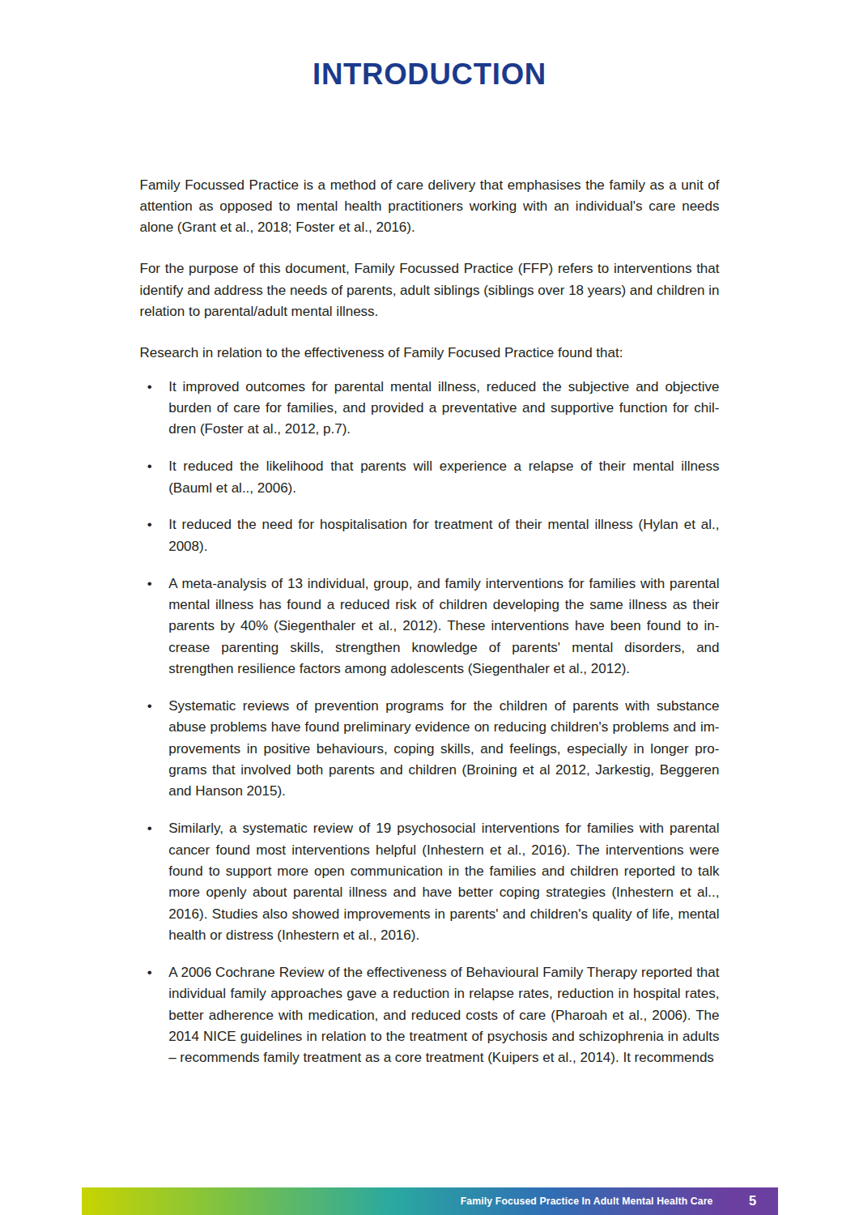INTRODUCTION
Family Focussed Practice is a method of care delivery that emphasises the family as a unit of attention as opposed to mental health practitioners working with an individual's care needs alone (Grant et al., 2018; Foster et al., 2016).
For the purpose of this document, Family Focussed Practice (FFP) refers to interventions that identify and address the needs of parents, adult siblings (siblings over 18 years) and children in relation to parental/adult mental illness.
Research in relation to the effectiveness of Family Focused Practice found that:
It improved outcomes for parental mental illness, reduced the subjective and objective burden of care for families, and provided a preventative and supportive function for children (Foster at al., 2012, p.7).
It reduced the likelihood that parents will experience a relapse of their mental illness (Bauml et al.., 2006).
It reduced the need for hospitalisation for treatment of their mental illness (Hylan et al., 2008).
A meta-analysis of 13 individual, group, and family interventions for families with parental mental illness has found a reduced risk of children developing the same illness as their parents by 40% (Siegenthaler et al., 2012). These interventions have been found to increase parenting skills, strengthen knowledge of parents' mental disorders, and strengthen resilience factors among adolescents (Siegenthaler et al., 2012).
Systematic reviews of prevention programs for the children of parents with substance abuse problems have found preliminary evidence on reducing children's problems and improvements in positive behaviours, coping skills, and feelings, especially in longer programs that involved both parents and children (Broining et al 2012, Jarkestig, Beggeren and Hanson 2015).
Similarly, a systematic review of 19 psychosocial interventions for families with parental cancer found most interventions helpful (Inhestern et al., 2016). The interventions were found to support more open communication in the families and children reported to talk more openly about parental illness and have better coping strategies (Inhestern et al.., 2016). Studies also showed improvements in parents' and children's quality of life, mental health or distress (Inhestern et al., 2016).
A 2006 Cochrane Review of the effectiveness of Behavioural Family Therapy reported that individual family approaches gave a reduction in relapse rates, reduction in hospital rates, better adherence with medication, and reduced costs of care (Pharoah et al., 2006). The 2014 NICE guidelines in relation to the treatment of psychosis and schizophrenia in adults – recommends family treatment as a core treatment (Kuipers et al., 2014). It recommends
Family Focused Practice In Adult Mental Health Care
5